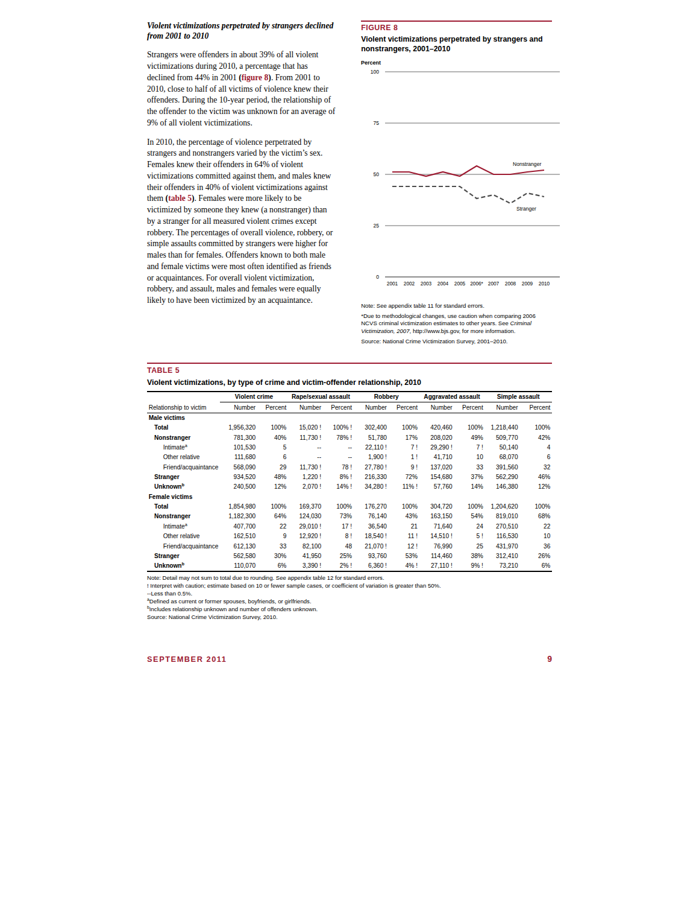Violent victimizations perpetrated by strangers declined from 2001 to 2010
Strangers were offenders in about 39% of all violent victimizations during 2010, a percentage that has declined from 44% in 2001 (figure 8). From 2001 to 2010, close to half of all victims of violence knew their offenders. During the 10-year period, the relationship of the offender to the victim was unknown for an average of 9% of all violent victimizations.
In 2010, the percentage of violence perpetrated by strangers and nonstrangers varied by the victim’s sex. Females knew their offenders in 64% of violent victimizations committed against them, and males knew their offenders in 40% of violent victimizations against them (table 5). Females were more likely to be victimized by someone they knew (a nonstranger) than by a stranger for all measured violent crimes except robbery. The percentages of overall violence, robbery, or simple assaults committed by strangers were higher for males than for females. Offenders known to both male and female victims were most often identified as friends or acquaintances. For overall violent victimization, robbery, and assault, males and females were equally likely to have been victimized by an acquaintance.
FIGURE 8
Violent victimizations perpetrated by strangers and nonstrangers, 2001–2010
Percent 100 75 50 25 0 Nonstranger Stranger 2001 2002 2003 2004 2005 2006* 2007 2008 2009 2010
Note: See appendix table 11 for standard errors.
*Due to methodological changes, use caution when comparing 2006 NCVS criminal victimization estimates to other years. See Criminal Victimization, 2007, http://www.bjs.gov, for more information.
Source: National Crime Victimization Survey, 2001–2010.
TABLE 5
Violent victimizations, by type of crime and victim-offender relationship, 2010
| | Violent crime | Rape/sexual assault | Robbery | Aggravated assault | Simple assault |
| --- | --- | --- | --- | --- | --- |
| Relationship to victim | Number | Percent | Number | Percent | Number | Percent | Number | Percent | Number | Percent |
| Male victims |
| Total | 1,956,320 | 100% | 15,020 ! | 100% ! | 302,400 | 100% | 420,460 | 100% | 1,218,440 | 100% |
| Nonstranger | 781,300 | 40% | 11,730 ! | 78% ! | 51,780 | 17% | 208,020 | 49% | 509,770 | 42% |
| Intimate a | 101,530 | 5 | -- | -- | 22,110 ! | 7 ! | 29,290 ! | 7 ! | 50,140 | 4 |
| Other relative | 111,680 | 6 | -- | -- | 1,900 ! | 1 ! | 41,710 | 10 | 68,070 | 6 |
| Friend/acquaintance | 568,090 | 29 | 11,730 ! | 78 ! | 27,780 ! | 9 ! | 137,020 | 33 | 391,560 | 32 |
| Stranger | 934,520 | 48% | 1,220 ! | 8% ! | 216,330 | 72% | 154,680 | 37% | 562,290 | 46% |
| Unknown b | 240,500 | 12% | 2,070 ! | 14% ! | 34,280 ! | 11% ! | 57,760 | 14% | 146,380 | 12% |
| Female victims |
| Total | 1,854,980 | 100% | 169,370 | 100% | 176,270 | 100% | 304,720 | 100% | 1,204,620 | 100% |
| Nonstranger | 1,182,300 | 64% | 124,030 | 73% | 76,140 | 43% | 163,150 | 54% | 819,010 | 68% |
| Intimate a | 407,700 | 22 | 29,010 ! | 17 ! | 36,540 | 21 | 71,640 | 24 | 270,510 | 22 |
| Other relative | 162,510 | 9 | 12,920 ! | 8 ! | 18,540 ! | 11 ! | 14,510 ! | 5 ! | 116,530 | 10 |
| Friend/acquaintance | 612,130 | 33 | 82,100 | 48 | 21,070 ! | 12 ! | 76,990 | 25 | 431,970 | 36 |
| Stranger | 562,580 | 30% | 41,950 | 25% | 93,760 | 53% | 114,460 | 38% | 312,410 | 26% |
| Unknown b | 110,070 | 6% | 3,390 ! | 2% ! | 6,360 ! | 4% ! | 27,110 ! | 9% ! | 73,210 | 6% |
Note: Detail may not sum to total due to rounding. See appendix table 12 for standard errors.
! Interpret with caution; estimate based on 10 or fewer sample cases, or coefficient of variation is greater than 50%.
--Less than 0.5%.
aDefined as current or former spouses, boyfriends, or girlfriends.
bIncludes relationship unknown and number of offenders unknown.
Source: National Crime Victimization Survey, 2010.
SEPTEMBER 2011
9